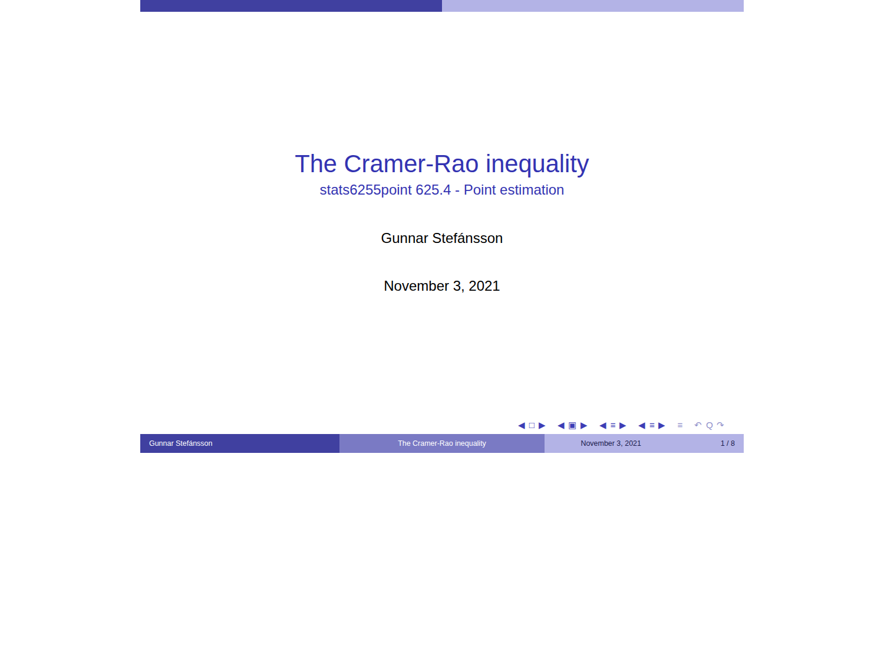The Cramer-Rao inequality
stats6255point 625.4 - Point estimation
Gunnar Stefánsson
November 3, 2021
◀ □ ▶ ◀ ▣ ▶ ◀ ≡ ▶ ◀ ≡ ▶ ≡ ↶ Q ↷
Gunnar Stefánsson
The Cramer-Rao inequality
November 3, 2021
1 / 8